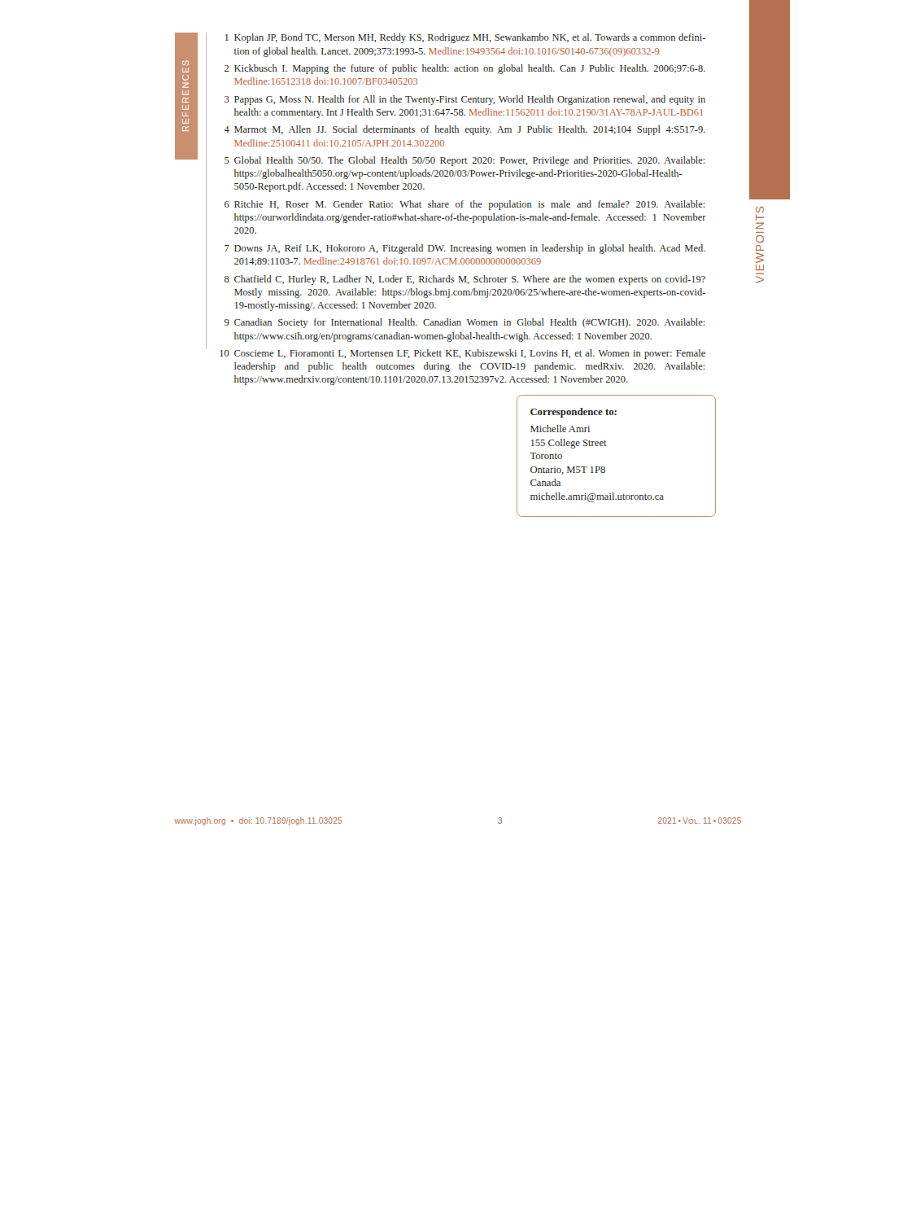VIEWPOINTS
REFERENCES
Koplan JP, Bond TC, Merson MH, Reddy KS, Rodriguez MH, Sewankambo NK, et al. Towards a common definition of global health. Lancet. 2009;373:1993-5. Medline:19493564 doi:10.1016/S0140-6736(09)60332-9
Kickbusch I. Mapping the future of public health: action on global health. Can J Public Health. 2006;97:6-8. Medline:16512318 doi:10.1007/BF03405203
Pappas G, Moss N. Health for All in the Twenty-First Century, World Health Organization renewal, and equity in health: a commentary. Int J Health Serv. 2001;31:647-58. Medline:11562011 doi:10.2190/31AY-78AP-JAUL-BD61
Marmot M, Allen JJ. Social determinants of health equity. Am J Public Health. 2014;104 Suppl 4:S517-9. Medline:25100411 doi:10.2105/AJPH.2014.302200
Global Health 50/50. The Global Health 50/50 Report 2020: Power, Privilege and Priorities. 2020. Available: https://globalhealth5050.org/wp-content/uploads/2020/03/Power-Privilege-and-Priorities-2020-Global-Health-5050-Report.pdf. Accessed: 1 November 2020.
Ritchie H, Roser M. Gender Ratio: What share of the population is male and female? 2019. Available: https://ourworldindata.org/gender-ratio#what-share-of-the-population-is-male-and-female. Accessed: 1 November 2020.
Downs JA, Reif LK, Hokororo A, Fitzgerald DW. Increasing women in leadership in global health. Acad Med. 2014;89:1103-7. Medline:24918761 doi:10.1097/ACM.0000000000000369
Chatfield C, Hurley R, Ladher N, Loder E, Richards M, Schroter S. Where are the women experts on covid-19? Mostly missing. 2020. Available: https://blogs.bmj.com/bmj/2020/06/25/where-are-the-women-experts-on-covid-19-mostly-missing/. Accessed: 1 November 2020.
Canadian Society for International Health. Canadian Women in Global Health (#CWIGH). 2020. Available: https://www.csih.org/en/programs/canadian-women-global-health-cwigh. Accessed: 1 November 2020.
Coscieme L, Fioramonti L, Mortensen LF, Pickett KE, Kubiszewski I, Lovins H, et al. Women in power: Female leadership and public health outcomes during the COVID-19 pandemic. medRxiv. 2020. Available: https://www.medrxiv.org/content/10.1101/2020.07.13.20152397v2. Accessed: 1 November 2020.
Correspondence to:
Michelle Amri
155 College Street
Toronto
Ontario, M5T 1P8
Canada
michelle.amri@mail.utoronto.ca
www.jogh.org • doi: 10.7189/jogh.11.03025
3
2021•VOL. 11•03025